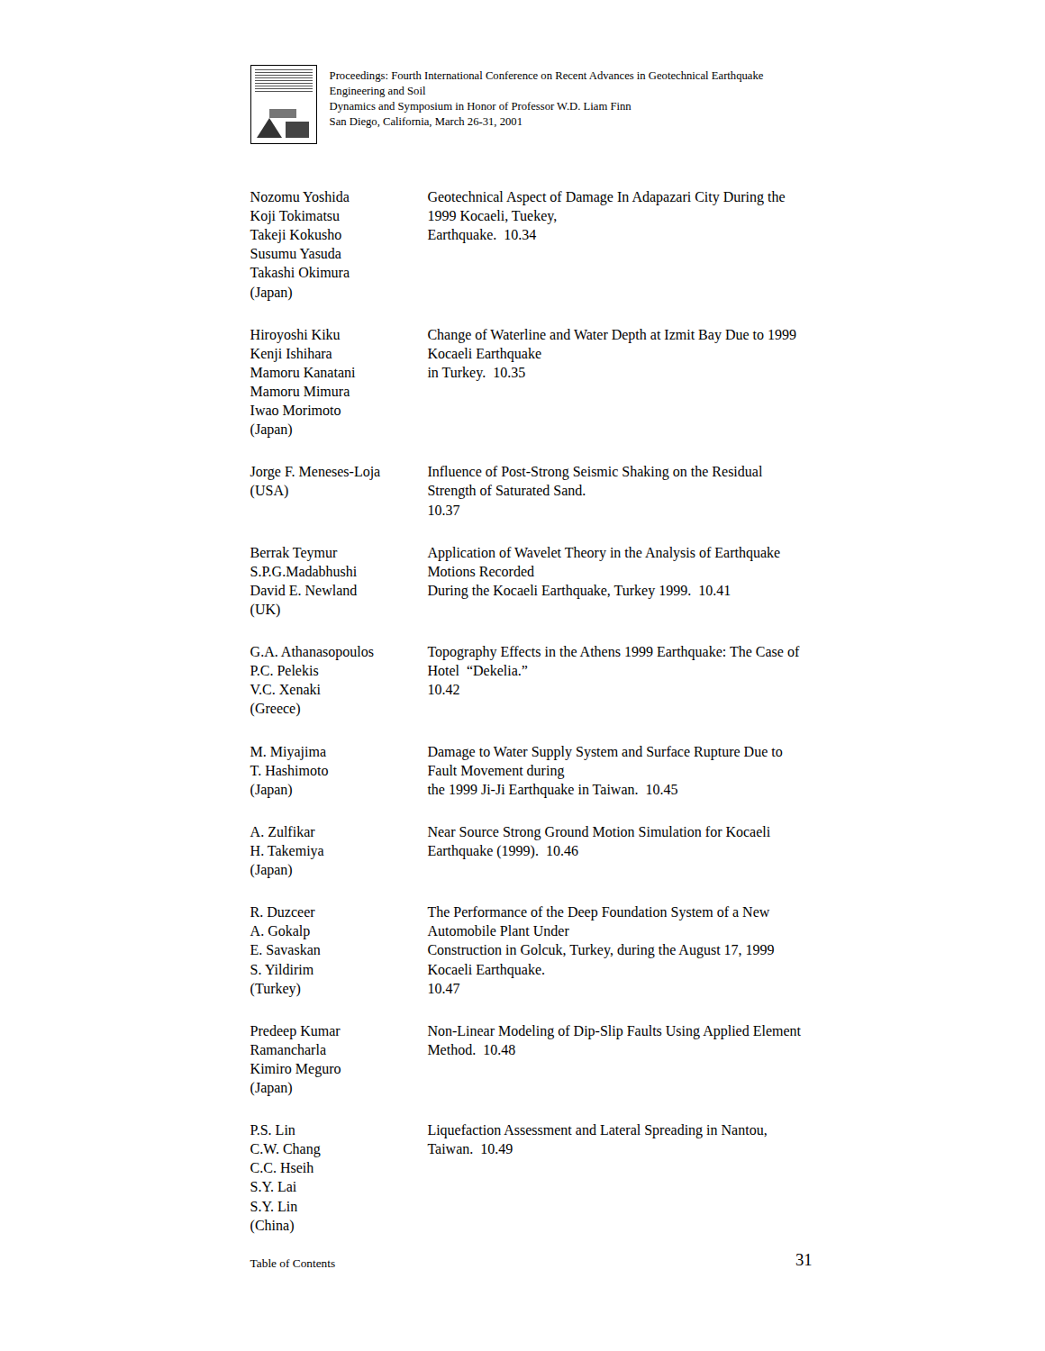Proceedings: Fourth International Conference on Recent Advances in Geotechnical Earthquake Engineering and Soil
Dynamics and Symposium in Honor of Professor W.D. Liam Finn
San Diego, California, March 26-31, 2001
| Nozomu Yoshida Koji Tokimatsu Takeji Kokusho Susumu Yasuda Takashi Okimura (Japan) | Geotechnical Aspect of Damage In Adapazari City During the 1999 Kocaeli, Tuekey, Earthquake. 10.34 |
| Hiroyoshi Kiku Kenji Ishihara Mamoru Kanatani Mamoru Mimura Iwao Morimoto (Japan) | Change of Waterline and Water Depth at Izmit Bay Due to 1999 Kocaeli Earthquake in Turkey. 10.35 |
| Jorge F. Meneses-Loja (USA) | Influence of Post-Strong Seismic Shaking on the Residual Strength of Saturated Sand. 10.37 |
| Berrak Teymur S.P.G.Madabhushi David E. Newland (UK) | Application of Wavelet Theory in the Analysis of Earthquake Motions Recorded During the Kocaeli Earthquake, Turkey 1999. 10.41 |
| G.A. Athanasopoulos P.C. Pelekis V.C. Xenaki (Greece) | Topography Effects in the Athens 1999 Earthquake: The Case of Hotel “Dekelia.” 10.42 |
| M. Miyajima T. Hashimoto (Japan) | Damage to Water Supply System and Surface Rupture Due to Fault Movement during the 1999 Ji-Ji Earthquake in Taiwan. 10.45 |
| A. Zulfikar H. Takemiya (Japan) | Near Source Strong Ground Motion Simulation for Kocaeli Earthquake (1999). 10.46 |
| R. Duzceer A. Gokalp E. Savaskan S. Yildirim (Turkey) | The Performance of the Deep Foundation System of a New Automobile Plant Under Construction in Golcuk, Turkey, during the August 17, 1999 Kocaeli Earthquake. 10.47 |
| Predeep Kumar Ramancharla Kimiro Meguro (Japan) | Non-Linear Modeling of Dip-Slip Faults Using Applied Element Method. 10.48 |
| P.S. Lin C.W. Chang C.C. Hseih S.Y. Lai S.Y. Lin (China) | Liquefaction Assessment and Lateral Spreading in Nantou, Taiwan. 10.49 |
Table of Contents
31